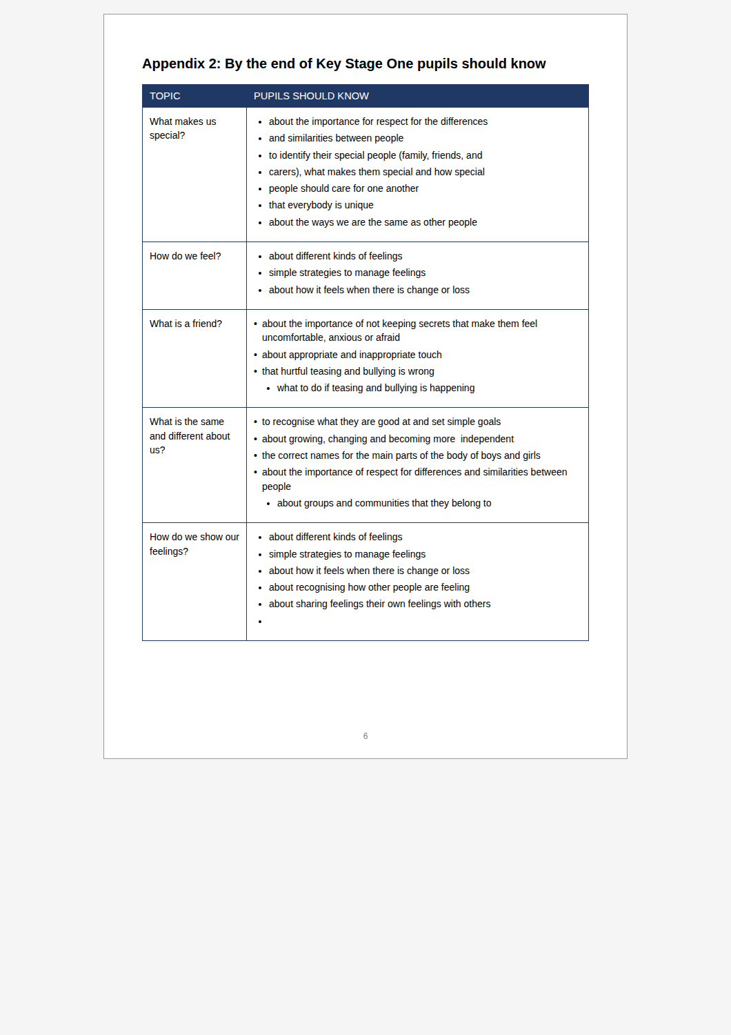Appendix 2: By the end of Key Stage One pupils should know
| TOPIC | PUPILS SHOULD KNOW |
| --- | --- |
| What makes us special? | about the importance for respect for the differences and similarities between people to identify their special people (family, friends, and carers), what makes them special and how special people should care for one another that everybody is unique about the ways we are the same as other people |
| How do we feel? | about different kinds of feelings simple strategies to manage feelings about how it feels when there is change or loss |
| What is a friend? | about the importance of not keeping secrets that make them feel uncomfortable, anxious or afraid about appropriate and inappropriate touch that hurtful teasing and bullying is wrong what to do if teasing and bullying is happening |
| What is the same and different about us? | to recognise what they are good at and set simple goals about growing, changing and becoming more independent the correct names for the main parts of the body of boys and girls about the importance of respect for differences and similarities between people about groups and communities that they belong to |
| How do we show our feelings? | about different kinds of feelings simple strategies to manage feelings about how it feels when there is change or loss about recognising how other people are feeling about sharing feelings their own feelings with others |
6